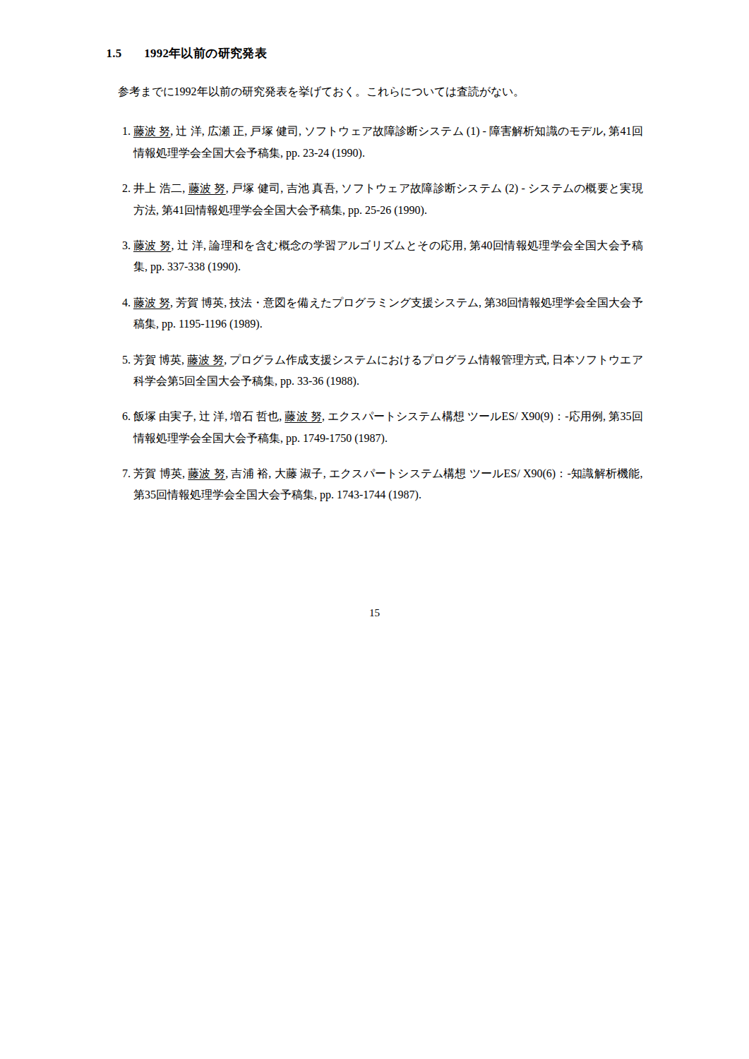1.51992年以前の研究発表
参考までに1992年以前の研究発表を挙げておく。これらについては査読がない。
藤波 努, 辻 洋, 広瀬 正, 戸塚 健司, ソフトウェア故障診断システム (1) - 障害解析知識のモデル, 第41回情報処理学会全国大会予稿集, pp. 23-24 (1990).
井上 浩二, 藤波 努, 戸塚 健司, 吉池 真吾, ソフトウェア故障診断システム (2) - システムの概要と実現方法, 第41回情報処理学会全国大会予稿集, pp. 25-26 (1990).
藤波 努, 辻 洋, 論理和を含む概念の学習アルゴリズムとその応用, 第40回情報処理学会全国大会予稿集, pp. 337-338 (1990).
藤波 努, 芳賀 博英, 技法・意図を備えたプログラミング支援システム, 第38回情報処理学会全国大会予稿集, pp. 1195-1196 (1989).
芳賀 博英, 藤波 努, プログラム作成支援システムにおけるプログラム情報管理方式, 日本ソフトウエア科学会第5回全国大会予稿集, pp. 33-36 (1988).
飯塚 由実子, 辻 洋, 増石 哲也, 藤波 努, エクスパートシステム構想 ツールES/ X90(9)：-応用例, 第35回情報処理学会全国大会予稿集, pp. 1749-1750 (1987).
芳賀 博英, 藤波 努, 吉浦 裕, 大藤 淑子, エクスパートシステム構想 ツールES/ X90(6)：-知識解析機能, 第35回情報処理学会全国大会予稿集, pp. 1743-1744 (1987).
15